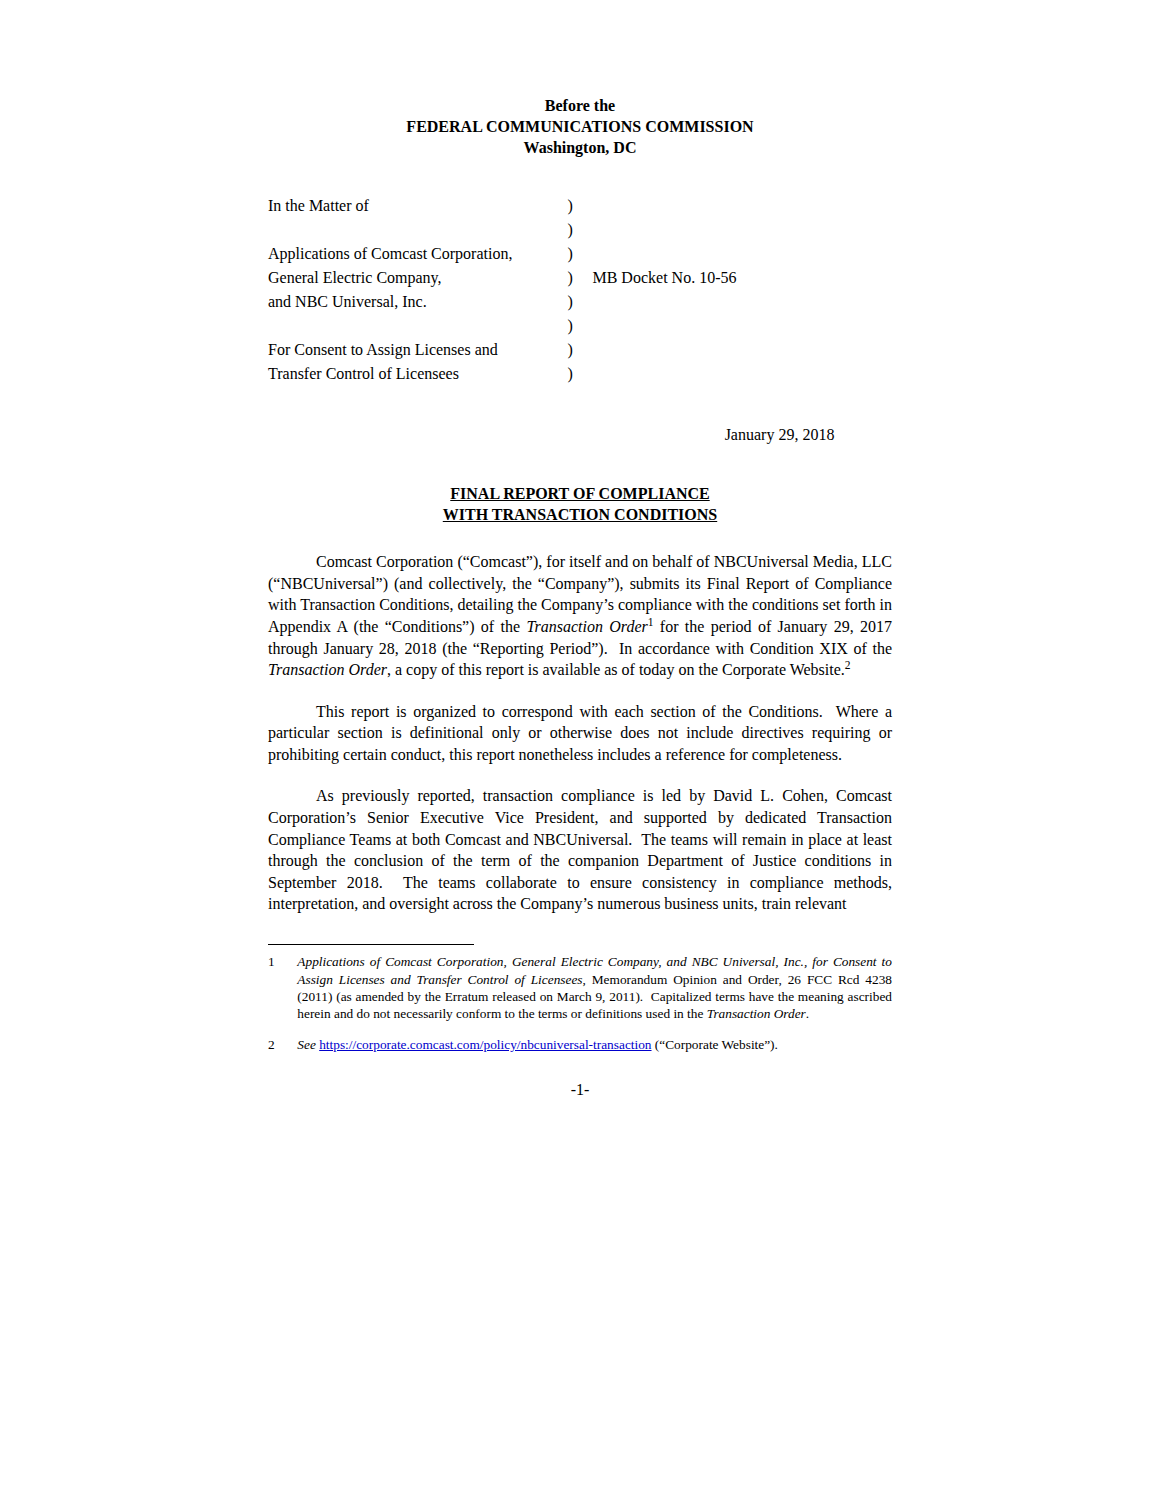Before the
FEDERAL COMMUNICATIONS COMMISSION
Washington, DC
| In the Matter of | ) | |
| | ) | |
| Applications of Comcast Corporation, | ) | |
| General Electric Company, | ) | MB Docket No. 10-56 |
| and NBC Universal, Inc. | ) | |
| | ) | |
| For Consent to Assign Licenses and | ) | |
| Transfer Control of Licensees | ) | |
January 29, 2018
FINAL REPORT OF COMPLIANCE
WITH TRANSACTION CONDITIONS
Comcast Corporation (“Comcast”), for itself and on behalf of NBCUniversal Media, LLC (“NBCUniversal”) (and collectively, the “Company”), submits its Final Report of Compliance with Transaction Conditions, detailing the Company’s compliance with the conditions set forth in Appendix A (the “Conditions”) of the Transaction Order1 for the period of January 29, 2017 through January 28, 2018 (the “Reporting Period”). In accordance with Condition XIX of the Transaction Order, a copy of this report is available as of today on the Corporate Website.2
This report is organized to correspond with each section of the Conditions. Where a particular section is definitional only or otherwise does not include directives requiring or prohibiting certain conduct, this report nonetheless includes a reference for completeness.
As previously reported, transaction compliance is led by David L. Cohen, Comcast Corporation’s Senior Executive Vice President, and supported by dedicated Transaction Compliance Teams at both Comcast and NBCUniversal. The teams will remain in place at least through the conclusion of the term of the companion Department of Justice conditions in September 2018. The teams collaborate to ensure consistency in compliance methods, interpretation, and oversight across the Company’s numerous business units, train relevant
1
Applications of Comcast Corporation, General Electric Company, and NBC Universal, Inc., for Consent to Assign Licenses and Transfer Control of Licensees, Memorandum Opinion and Order, 26 FCC Rcd 4238 (2011) (as amended by the Erratum released on March 9, 2011). Capitalized terms have the meaning ascribed herein and do not necessarily conform to the terms or definitions used in the Transaction Order.
2
See https://corporate.comcast.com/policy/nbcuniversal-transaction (“Corporate Website”).
-1-